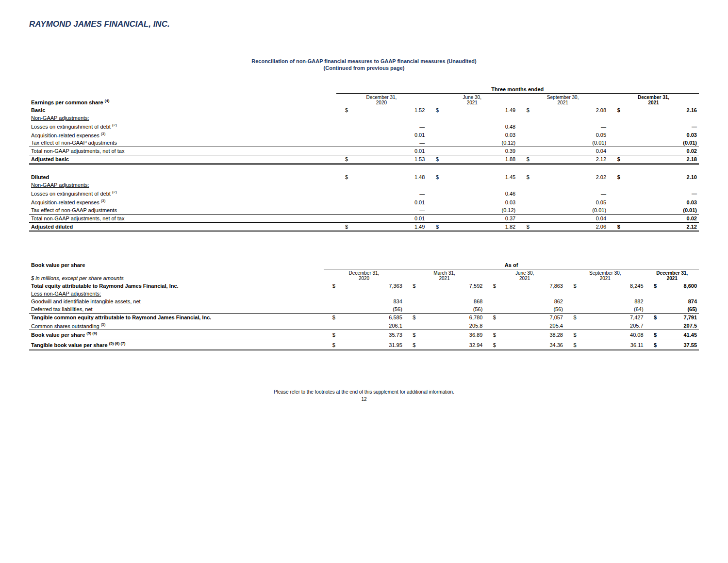RAYMOND JAMES FINANCIAL, INC.
Reconciliation of non-GAAP financial measures to GAAP financial measures (Unaudited)
(Continued from previous page)
| | Three months ended |
| Earnings per common share (4) | December 31, 2020 | June 30, 2021 | September 30, 2021 | December 31, 2021 |
| Basic | $ | 1.52 | $ | 1.49 | $ | 2.08 | $ | 2.16 |
| Non-GAAP adjustments: | | | | | | | | |
| Losses on extinguishment of debt (2) | | — | | 0.48 | | — | | — |
| Acquisition-related expenses (3) | | 0.01 | | 0.03 | | 0.05 | | 0.03 |
| Tax effect of non-GAAP adjustments | | — | | (0.12) | | (0.01) | | (0.01) |
| Total non-GAAP adjustments, net of tax | | 0.01 | | 0.39 | | 0.04 | | 0.02 |
| Adjusted basic | $ | 1.53 | $ | 1.88 | $ | 2.12 | $ | 2.18 |
| Diluted | $ | 1.48 | $ | 1.45 | $ | 2.02 | $ | 2.10 |
| Non-GAAP adjustments: | | | | | | | | |
| Losses on extinguishment of debt (2) | | — | | 0.46 | | — | | — |
| Acquisition-related expenses (3) | | 0.01 | | 0.03 | | 0.05 | | 0.03 |
| Tax effect of non-GAAP adjustments | | — | | (0.12) | | (0.01) | | (0.01) |
| Total non-GAAP adjustments, net of tax | | 0.01 | | 0.37 | | 0.04 | | 0.02 |
| Adjusted diluted | $ | 1.49 | $ | 1.82 | $ | 2.06 | $ | 2.12 |
| Book value per share | As of |
| $ in millions, except per share amounts | December 31, 2020 | March 31, 2021 | June 30, 2021 | September 30, 2021 | December 31, 2021 |
| Total equity attributable to Raymond James Financial, Inc. | $ | 7,363 | $ | 7,592 | $ | 7,863 | $ | 8,245 | $ | 8,600 |
| Less non-GAAP adjustments: | | | | | | | | | | |
| Goodwill and identifiable intangible assets, net | | 834 | | 868 | | 862 | | 882 | | 874 |
| Deferred tax liabilities, net | | (56) | | (56) | | (56) | | (64) | | (65) |
| Tangible common equity attributable to Raymond James Financial, Inc. | $ | 6,585 | $ | 6,780 | $ | 7,057 | $ | 7,427 | $ | 7,791 |
| Common shares outstanding (5) | | 206.1 | | 205.8 | | 205.4 | | 205.7 | | 207.5 |
| Book value per share (5) (6) | $ | 35.73 | $ | 36.89 | $ | 38.28 | $ | 40.08 | $ | 41.45 |
| Tangible book value per share (5) (6) (7) | $ | 31.95 | $ | 32.94 | $ | 34.36 | $ | 36.11 | $ | 37.55 |
Please refer to the footnotes at the end of this supplement for additional information.
12